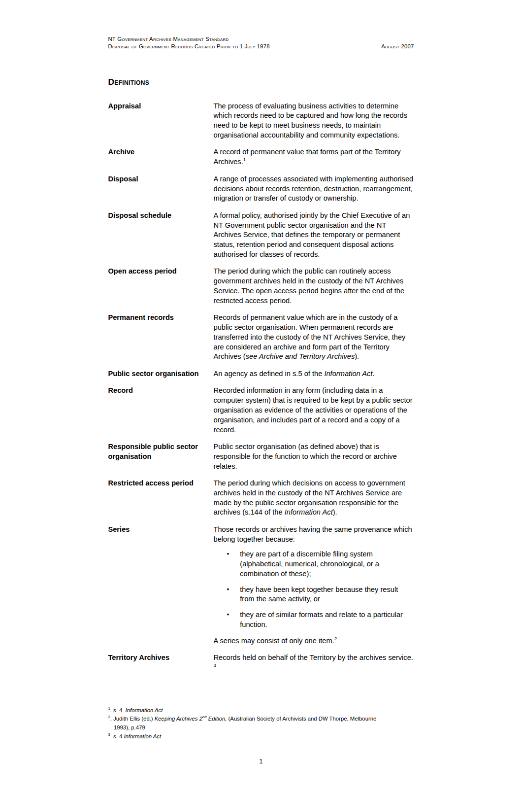NT Government Archives Management Standard Disposal of Government Records Created Prior to 1 July 1978 August 2007
Definitions
| Appraisal | The process of evaluating business activities to determine which records need to be captured and how long the records need to be kept to meet business needs, to maintain organisational accountability and community expectations. |
| Archive | A record of permanent value that forms part of the Territory Archives. 1 |
| Disposal | A range of processes associated with implementing authorised decisions about records retention, destruction, rearrangement, migration or transfer of custody or ownership. |
| Disposal schedule | A formal policy, authorised jointly by the Chief Executive of an NT Government public sector organisation and the NT Archives Service, that defines the temporary or permanent status, retention period and consequent disposal actions authorised for classes of records. |
| Open access period | The period during which the public can routinely access government archives held in the custody of the NT Archives Service. The open access period begins after the end of the restricted access period. |
| Permanent records | Records of permanent value which are in the custody of a public sector organisation. When permanent records are transferred into the custody of the NT Archives Service, they are considered an archive and form part of the Territory Archives ( see Archive and Territory Archives ). |
| Public sector organisation | An agency as defined in s.5 of the Information Act . |
| Record | Recorded information in any form (including data in a computer system) that is required to be kept by a public sector organisation as evidence of the activities or operations of the organisation, and includes part of a record and a copy of a record. |
| Responsible public sector organisation | Public sector organisation (as defined above) that is responsible for the function to which the record or archive relates. |
| Restricted access period | The period during which decisions on access to government archives held in the custody of the NT Archives Service are made by the public sector organisation responsible for the archives (s.144 of the Information Act ). |
| Series | Those records or archives having the same provenance which belong together because: they are part of a discernible filing system (alphabetical, numerical, chronological, or a combination of these); they have been kept together because they result from the same activity, or they are of similar formats and relate to a particular function. A series may consist of only one item. 2 |
| Territory Archives | Records held on behalf of the Territory by the archives service. 3 |
1. s. 4 Information Act
2. Judith Ellis (ed.) Keeping Archives 2nd Edition, (Australian Society of Archivists and DW Thorpe, Melbourne
1993), p.479
3. s. 4 Information Act
1